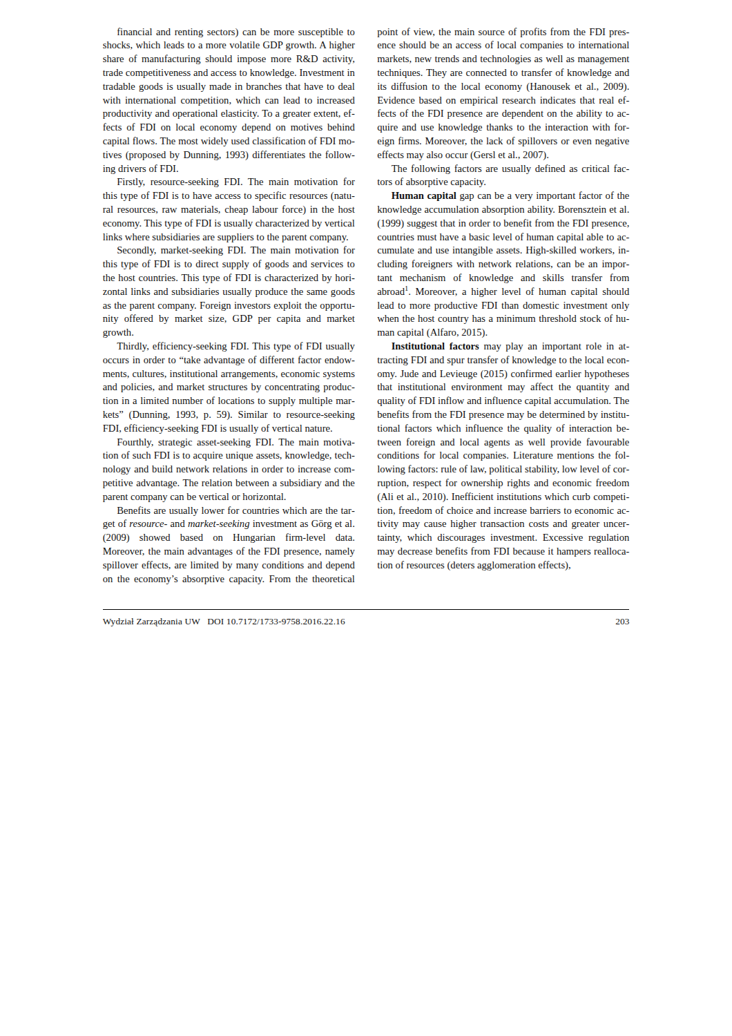financial and renting sectors) can be more susceptible to shocks, which leads to a more volatile GDP growth. A higher share of manufacturing should impose more R&D activity, trade competitiveness and access to knowledge. Investment in tradable goods is usually made in branches that have to deal with international competition, which can lead to increased productivity and operational elasticity. To a greater extent, effects of FDI on local economy depend on motives behind capital flows. The most widely used classification of FDI motives (proposed by Dunning, 1993) differentiates the following drivers of FDI.
Firstly, resource-seeking FDI. The main motivation for this type of FDI is to have access to specific resources (natural resources, raw materials, cheap labour force) in the host economy. This type of FDI is usually characterized by vertical links where subsidiaries are suppliers to the parent company.
Secondly, market-seeking FDI. The main motivation for this type of FDI is to direct supply of goods and services to the host countries. This type of FDI is characterized by horizontal links and subsidiaries usually produce the same goods as the parent company. Foreign investors exploit the opportunity offered by market size, GDP per capita and market growth.
Thirdly, efficiency-seeking FDI. This type of FDI usually occurs in order to “take advantage of different factor endowments, cultures, institutional arrangements, economic systems and policies, and market structures by concentrating production in a limited number of locations to supply multiple markets” (Dunning, 1993, p. 59). Similar to resource-seeking FDI, efficiency-seeking FDI is usually of vertical nature.
Fourthly, strategic asset-seeking FDI. The main motivation of such FDI is to acquire unique assets, knowledge, technology and build network relations in order to increase competitive advantage. The relation between a subsidiary and the parent company can be vertical or horizontal.
Benefits are usually lower for countries which are the target of resource- and market-seeking investment as Görg et al. (2009) showed based on Hungarian firm-level data. Moreover, the main advantages of the FDI presence, namely spillover effects, are limited by many conditions and depend on the economy’s absorptive capacity. From the theoretical point of view, the main source of profits from the FDI presence should be an access of local companies to international markets, new trends and technologies as well as management techniques. They are connected to transfer of knowledge and its diffusion to the local economy (Hanousek et al., 2009). Evidence based on empirical research indicates that real effects of the FDI presence are dependent on the ability to acquire and use knowledge thanks to the interaction with foreign firms. Moreover, the lack of spillovers or even negative effects may also occur (Gersl et al., 2007).
The following factors are usually defined as critical factors of absorptive capacity.
Human capital gap can be a very important factor of the knowledge accumulation absorption ability. Borensztein et al. (1999) suggest that in order to benefit from the FDI presence, countries must have a basic level of human capital able to accumulate and use intangible assets. High-skilled workers, including foreigners with network relations, can be an important mechanism of knowledge and skills transfer from abroad1. Moreover, a higher level of human capital should lead to more productive FDI than domestic investment only when the host country has a minimum threshold stock of human capital (Alfaro, 2015).
Institutional factors may play an important role in attracting FDI and spur transfer of knowledge to the local economy. Jude and Levieuge (2015) confirmed earlier hypotheses that institutional environment may affect the quantity and quality of FDI inflow and influence capital accumulation. The benefits from the FDI presence may be determined by institutional factors which influence the quality of interaction between foreign and local agents as well provide favourable conditions for local companies. Literature mentions the following factors: rule of law, political stability, low level of corruption, respect for ownership rights and economic freedom (Ali et al., 2010). Inefficient institutions which curb competition, freedom of choice and increase barriers to economic activity may cause higher transaction costs and greater uncertainty, which discourages investment. Excessive regulation may decrease benefits from FDI because it hampers reallocation of resources (deters agglomeration effects),
Wydział Zarządzania UW DOI 10.7172/1733-9758.2016.22.16 203